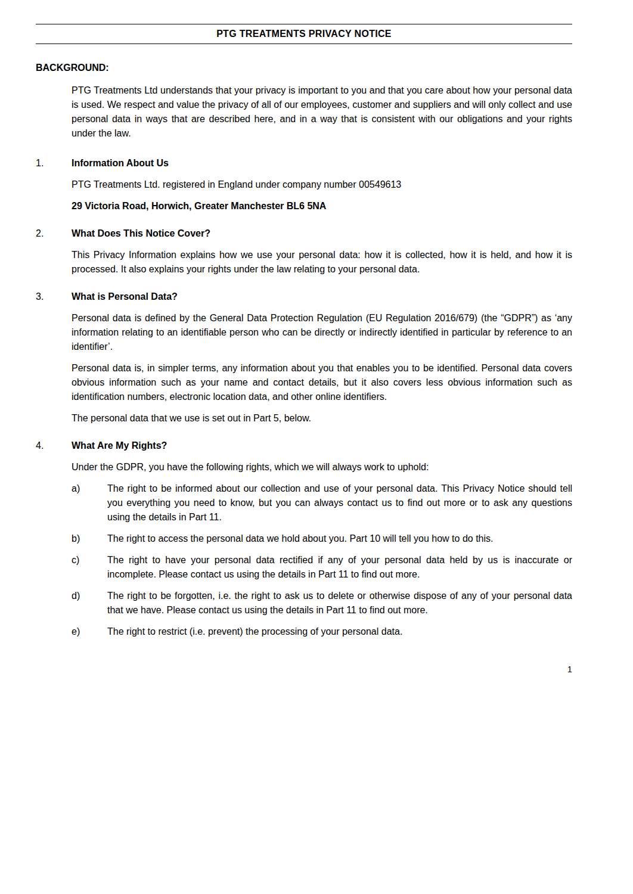PTG TREATMENTS PRIVACY NOTICE
BACKGROUND:
PTG Treatments Ltd understands that your privacy is important to you and that you care about how your personal data is used. We respect and value the privacy of all of our employees, customer and suppliers and will only collect and use personal data in ways that are described here, and in a way that is consistent with our obligations and your rights under the law.
1.
Information About Us
PTG Treatments Ltd. registered in England under company number 00549613
29 Victoria Road, Horwich, Greater Manchester BL6 5NA
2.
What Does This Notice Cover?
This Privacy Information explains how we use your personal data: how it is collected, how it is held, and how it is processed. It also explains your rights under the law relating to your personal data.
3.
What is Personal Data?
Personal data is defined by the General Data Protection Regulation (EU Regulation 2016/679) (the “GDPR”) as ‘any information relating to an identifiable person who can be directly or indirectly identified in particular by reference to an identifier’.
Personal data is, in simpler terms, any information about you that enables you to be identified. Personal data covers obvious information such as your name and contact details, but it also covers less obvious information such as identification numbers, electronic location data, and other online identifiers.
The personal data that we use is set out in Part 5, below.
4.
What Are My Rights?
Under the GDPR, you have the following rights, which we will always work to uphold:
a) The right to be informed about our collection and use of your personal data. This Privacy Notice should tell you everything you need to know, but you can always contact us to find out more or to ask any questions using the details in Part 11.
b) The right to access the personal data we hold about you. Part 10 will tell you how to do this.
c) The right to have your personal data rectified if any of your personal data held by us is inaccurate or incomplete. Please contact us using the details in Part 11 to find out more.
d) The right to be forgotten, i.e. the right to ask us to delete or otherwise dispose of any of your personal data that we have. Please contact us using the details in Part 11 to find out more.
e) The right to restrict (i.e. prevent) the processing of your personal data.
1